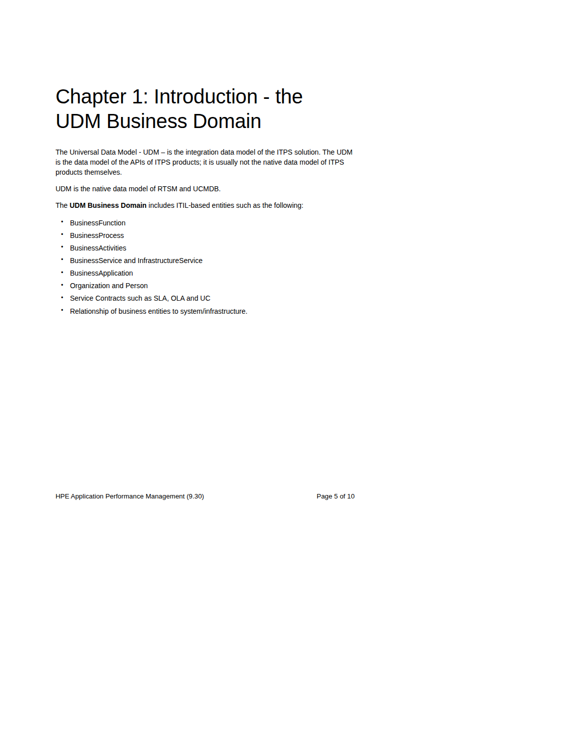Chapter 1: Introduction - the
UDM Business Domain
The Universal Data Model - UDM – is the integration data model of the ITPS solution. The UDM is the data model of the APIs of ITPS products; it is usually not the native data model of ITPS products themselves.
UDM is the native data model of RTSM and UCMDB.
The UDM Business Domain includes ITIL-based entities such as the following:
BusinessFunction
BusinessProcess
BusinessActivities
BusinessService and InfrastructureService
BusinessApplication
Organization and Person
Service Contracts such as SLA, OLA and UC
Relationship of business entities to system/infrastructure.
HPE Application Performance Management (9.30) Page 5 of 10